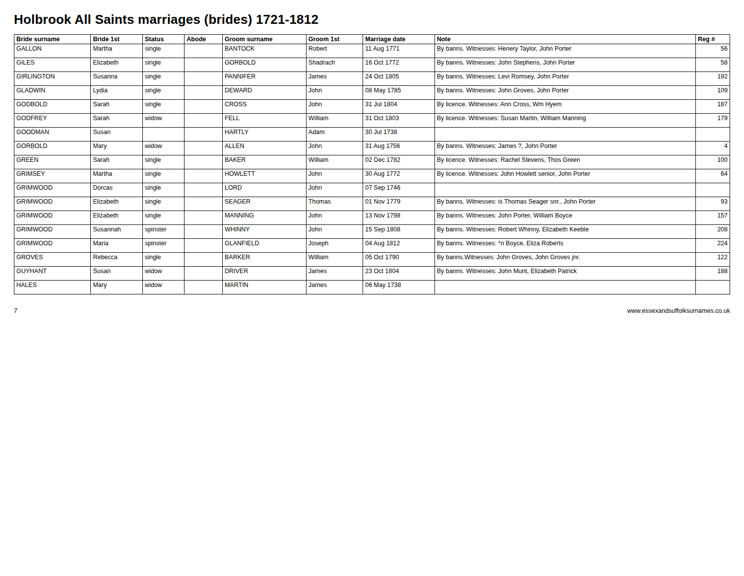Holbrook All Saints marriages (brides) 1721-1812
Holbrook All Saints marriages (brides) 1721-1812
| Bride surname | Bride 1st | Status | Abode | Groom surname | Groom 1st | Marriage date | Note | Reg # |
| --- | --- | --- | --- | --- | --- | --- | --- | --- |
| GALLON | Martha | single | | BANTOCK | Robert | 11 Aug 1771 | By banns. Witnesses: Henery Taylor, John Porter | 56 |
| GILES | Elizabeth | single | | GORBOLD | Shadrach | 16 Oct 1772 | By banns. Witnesses: John Stephens, John Porter | 58 |
| GIRLINGTON | Susanna | single | | PANNIFER | James | 24 Oct 1805 | By banns. Witnesses: Levi Romsey, John Porter | 192 |
| GLADWIN | Lydia | single | | DEWARD | John | 08 May 1785 | By banns. Witnesses: John Groves, John Porter | 109 |
| GODBOLD | Sarah | single | | CROSS | John | 31 Jul 1804 | By licence. Witnesses: Ann Cross, Wm Hyem | 187 |
| GODFREY | Sarah | widow | | FELL | William | 31 Oct 1803 | By licence. Witnesses: Susan Martin, William Manning | 179 |
| GOODMAN | Susan | | | HARTLY | Adam | 30 Jul 1738 | | |
| GORBOLD | Mary | widow | | ALLEN | John | 31 Aug 1756 | By banns. Witnesses: James ?, John Porter | 4 |
| GREEN | Sarah | single | | BAKER | William | 02 Dec 1782 | By licence. Witnesses: Rachel Stevens, Thos Green | 100 |
| GRIMSEY | Martha | single | | HOWLETT | John | 30 Aug 1772 | By licence. Witnesses: John Howlett senior, John Porter | 64 |
| GRIMWOOD | Dorcas | single | | LORD | John | 07 Sep 1746 | | |
| GRIMWOOD | Elizabeth | single | | SEAGER | Thomas | 01 Nov 1779 | By banns. Witnesses: is Thomas Seager snr., John Porter | 93 |
| GRIMWOOD | Elizabeth | single | | MANNING | John | 13 Nov 1798 | By banns. Witnesses: John Porter, William Boyce | 157 |
| GRIMWOOD | Susannah | spinster | | WHINNY | John | 15 Sep 1808 | By banns. Witnesses: Robert Whinny, Elizabeth Keeble | 208 |
| GRIMWOOD | Maria | spinster | | GLANFIELD | Joseph | 04 Aug 1812 | By banns. Witnesses: *n Boyce, Eliza Roberts | 224 |
| GROVES | Rebecca | single | | BARKER | William | 05 Oct 1790 | By banns.Witnesses: John Groves, John Groves jnr. | 122 |
| GUYHANT | Susan | widow | | DRIVER | James | 23 Oct 1804 | By banns. Witnesses: John Munt, Elizabeth Patrick | 188 |
| HALES | Mary | widow | | MARTIN | James | 06 May 1738 | | |
7
www.essexandsuffolksurnames.co.uk